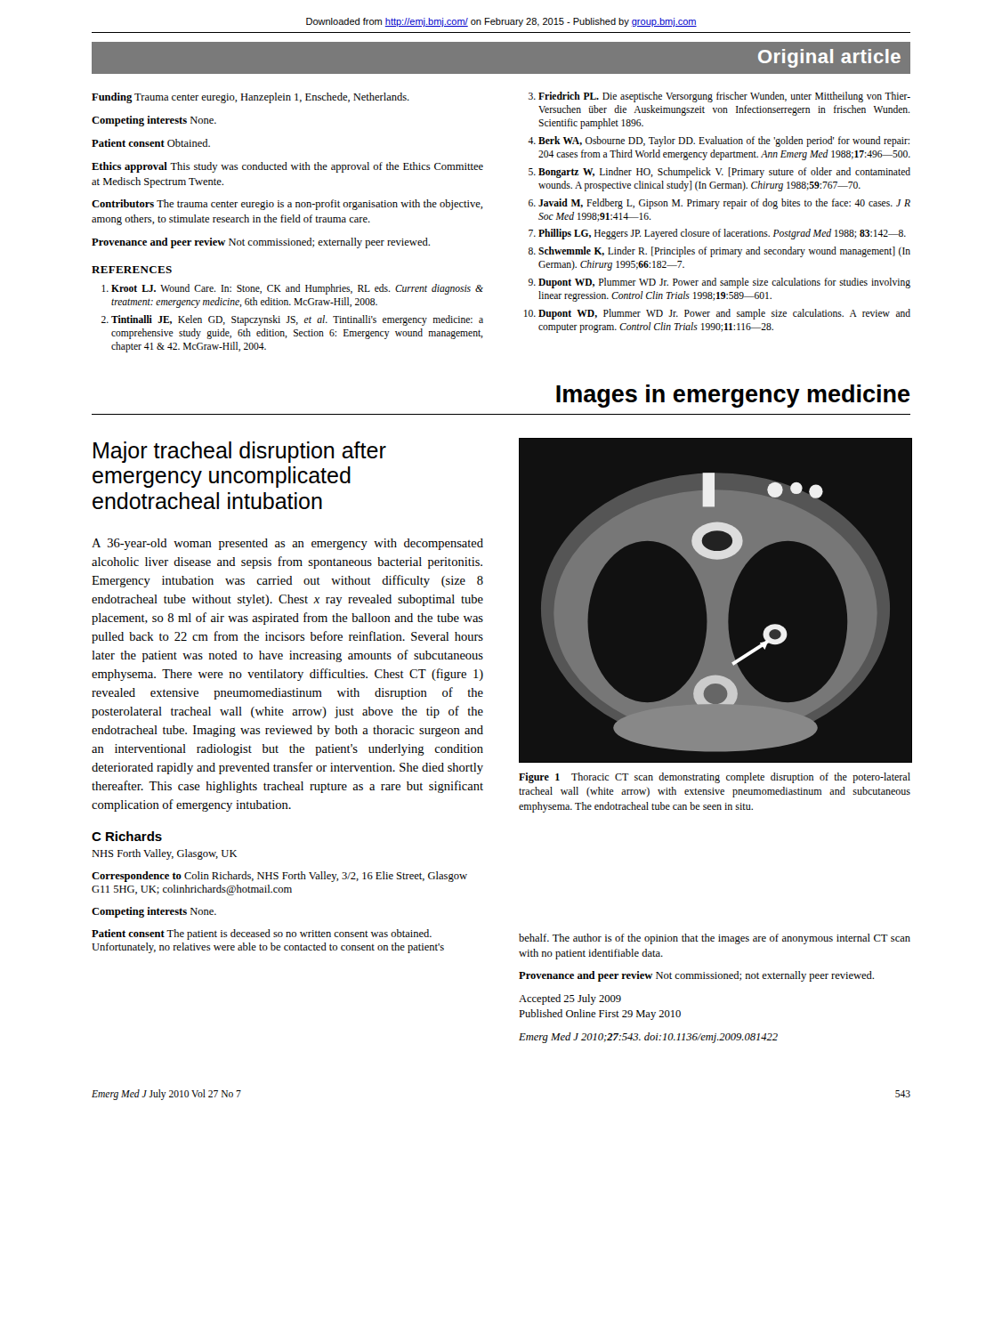Downloaded from http://emj.bmj.com/ on February 28, 2015 - Published by group.bmj.com
Original article
Funding Trauma center euregio, Hanzeplein 1, Enschede, Netherlands.
Competing interests None.
Patient consent Obtained.
Ethics approval This study was conducted with the approval of the Ethics Committee at Medisch Spectrum Twente.
Contributors The trauma center euregio is a non-profit organisation with the objective, among others, to stimulate research in the field of trauma care.
Provenance and peer review Not commissioned; externally peer reviewed.
REFERENCES
Kroot LJ. Wound Care. In: Stone, CK and Humphries, RL eds. Current diagnosis & treatment: emergency medicine, 6th edition. McGraw-Hill, 2008.
Tintinalli JE, Kelen GD, Stapczynski JS, et al. Tintinalli's emergency medicine: a comprehensive study guide, 6th edition, Section 6: Emergency wound management, chapter 41 & 42. McGraw-Hill, 2004.
Friedrich PL. Die aseptische Versorgung frischer Wunden, unter Mittheilung von Thier- Versuchen über die Auskeimungszeit von Infectionserregern in frischen Wunden. Scientific pamphlet 1896.
Berk WA, Osbourne DD, Taylor DD. Evaluation of the 'golden period' for wound repair: 204 cases from a Third World emergency department. Ann Emerg Med 1988;17:496—500.
Bongartz W, Lindner HO, Schumpelick V. [Primary suture of older and contaminated wounds. A prospective clinical study] (In German). Chirurg 1988;59:767—70.
Javaid M, Feldberg L, Gipson M. Primary repair of dog bites to the face: 40 cases. J R Soc Med 1998;91:414—16.
Phillips LG, Heggers JP. Layered closure of lacerations. Postgrad Med 1988; 83:142—8.
Schwemmle K, Linder R. [Principles of primary and secondary wound management] (In German). Chirurg 1995;66:182—7.
Dupont WD, Plummer WD Jr. Power and sample size calculations for studies involving linear regression. Control Clin Trials 1998;19:589—601.
Dupont WD, Plummer WD Jr. Power and sample size calculations. A review and computer program. Control Clin Trials 1990;11:116—28.
Images in emergency medicine
Major tracheal disruption after emergency uncomplicated endotracheal intubation
A 36-year-old woman presented as an emergency with decompensated alcoholic liver disease and sepsis from spontaneous bacterial peritonitis. Emergency intubation was carried out without difficulty (size 8 endotracheal tube without stylet). Chest x ray revealed suboptimal tube placement, so 8 ml of air was aspirated from the balloon and the tube was pulled back to 22 cm from the incisors before reinflation. Several hours later the patient was noted to have increasing amounts of subcutaneous emphysema. There were no ventilatory difficulties. Chest CT (figure 1) revealed extensive pneumomediastinum with disruption of the posterolateral tracheal wall (white arrow) just above the tip of the endotracheal tube. Imaging was reviewed by both a thoracic surgeon and an interventional radiologist but the patient's underlying condition deteriorated rapidly and prevented transfer or intervention. She died shortly thereafter. This case highlights tracheal rupture as a rare but significant complication of emergency intubation.
C Richards
NHS Forth Valley, Glasgow, UK
Correspondence to Colin Richards, NHS Forth Valley, 3/2, 16 Elie Street, Glasgow G11 5HG, UK; colinhrichards@hotmail.com
Competing interests None.
Patient consent The patient is deceased so no written consent was obtained. Unfortunately, no relatives were able to be contacted to consent on the patient's
Figure 1 Thoracic CT scan demonstrating complete disruption of the potero-lateral tracheal wall (white arrow) with extensive pneumomediastinum and subcutaneous emphysema. The endotracheal tube can be seen in situ.
behalf. The author is of the opinion that the images are of anonymous internal CT scan with no patient identifiable data.
Provenance and peer review Not commissioned; not externally peer reviewed.
Accepted 25 July 2009
Published Online First 29 May 2010
Emerg Med J 2010;27:543. doi:10.1136/emj.2009.081422
Emerg Med J July 2010 Vol 27 No 7
543